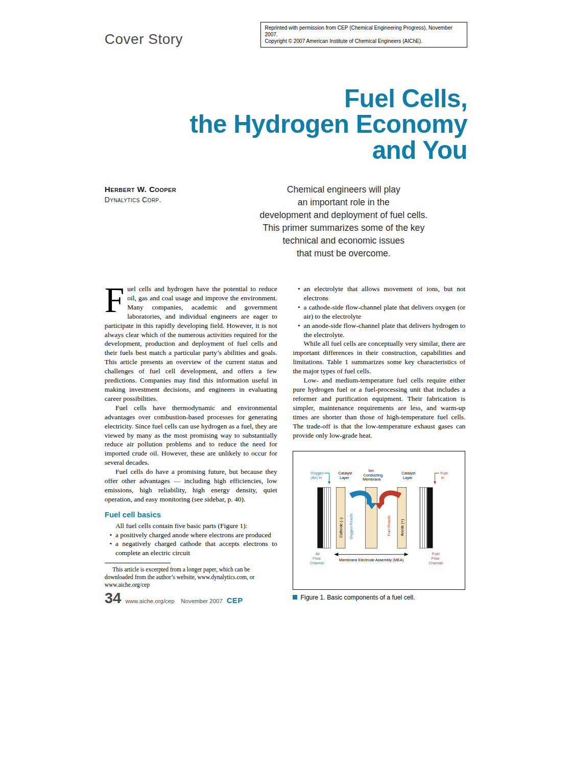Cover Story
Reprinted with permission from CEP (Chemical Engineering Progress), November 2007.
Copyright © 2007 American Institute of Chemical Engineers (AIChE).
Fuel Cells,
the Hydrogen Economy
and You
Herbert W. Cooper
Dynalytics Corp.
Chemical engineers will play
an important role in the
development and deployment of fuel cells.
This primer summarizes some of the key
technical and economic issues
that must be overcome.
Fuel cells and hydrogen have the potential to reduce oil, gas and coal usage and improve the environment. Many companies, academic and government laboratories, and individual engineers are eager to participate in this rapidly developing field. However, it is not always clear which of the numerous activities required for the development, production and deployment of fuel cells and their fuels best match a particular party’s abilities and goals. This article presents an overview of the current status and challenges of fuel cell development, and offers a few predictions. Companies may find this information useful in making investment decisions, and engineers in evaluating career possibilities.
Fuel cells have thermodynamic and environmental advantages over combustion-based processes for generating electricity. Since fuel cells can use hydrogen as a fuel, they are viewed by many as the most promising way to substantially reduce air pollution problems and to reduce the need for imported crude oil. However, these are unlikely to occur for several decades.
Fuel cells do have a promising future, but because they offer other advantages — including high efficiencies, low emissions, high reliability, high energy density, quiet operation, and easy monitoring (see sidebar, p. 40).
Fuel cell basics
All fuel cells contain five basic parts (Figure 1):
a positively charged anode where electrons are produced
a negatively charged cathode that accepts electrons to complete an electric circuit
This article is excerpted from a longer paper, which can be downloaded from the author’s website, www.dynalytics.com, or www.aiche.org/cep
an electrolyte that allows movement of ions, but not electrons
a cathode-side flow-channel plate that delivers oxygen (or air) to the electrolyte
an anode-side flow-channel plate that delivers hydrogen to the electrolyte.
While all fuel cells are conceptually very similar, there are important differences in their construction, capabilities and limitations. Table 1 summarizes some key characteristics of the major types of fuel cells.
Low- and medium-temperature fuel cells require either pure hydrogen fuel or a fuel-processing unit that includes a reformer and purification equipment. Their fabrication is simpler, maintenance requirements are less, and warm-up times are shorter than those of high-temperature fuel cells. The trade-off is that the low-temperature exhaust gases can provide only low-grade heat.
Oxygen (Air) In Catalyst Layer Ion Conducting Membrane Catalyst Layer Fuel In Cathode (–) Oxygen Reacts Anode (+) Fuel Reacts Air Flow Channel Fuel Flow Channel Membrane Electrode Assembly (MEA)
Figure 1. Basic components of a fuel cell.
34 www.aiche.org/cep November 2007 CEP